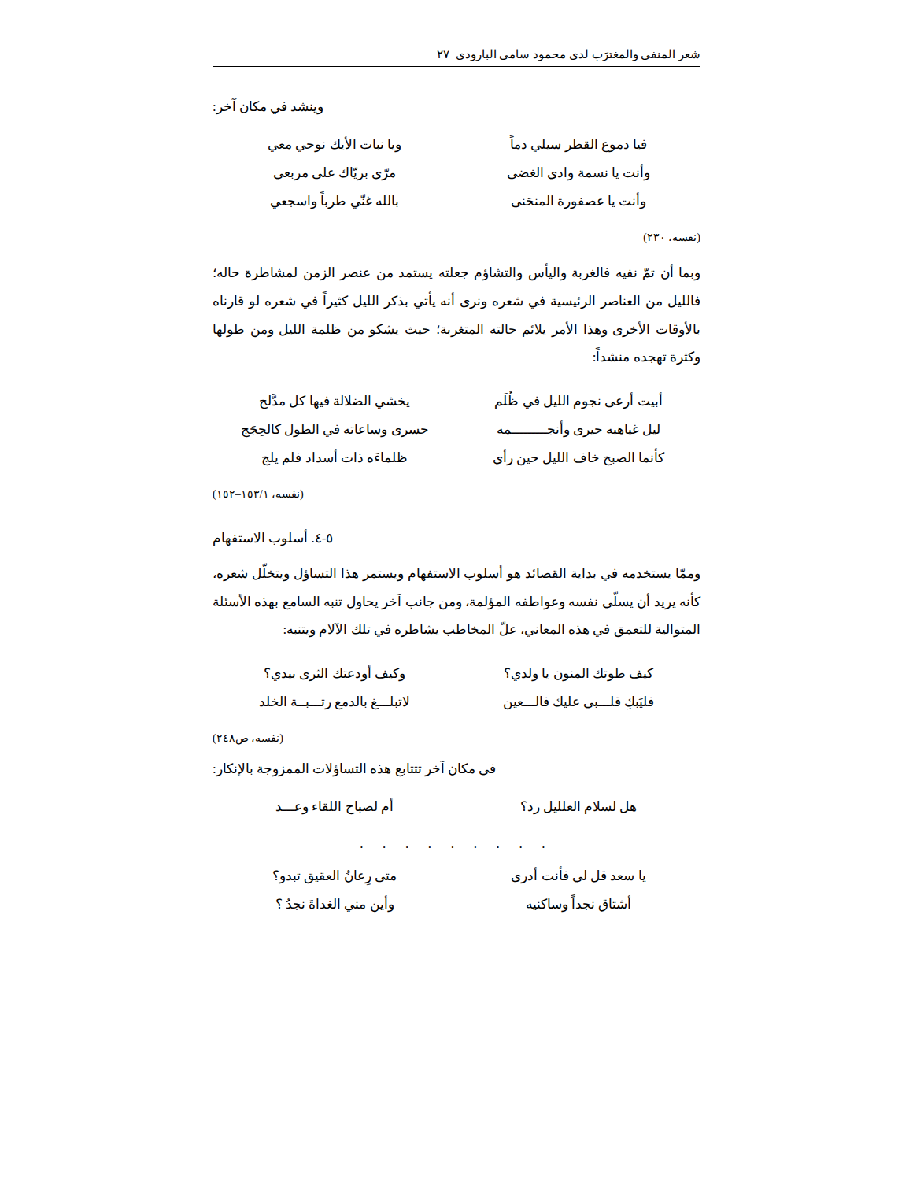شعر المنفى والمغترَب لدى محمود سامي البارودي ٢٧
وينشد في مكان آخر:
| فيا دموع القطر سيلي دماً | ويا نبات الأيك نوحي معي |
| وأنت يا نسمة وادي الغضى | مرّي بريّاك على مربعي |
| وأنت يا عصفورة المنحَنى | بالله غنّي طرباً واسجعي |
(نفسه، ٢٣٠)
وبما أن تمّ نفيه فالغربة واليأس والتشاؤم جعلته يستمد من عنصر الزمن لمشاطرة حاله؛ فالليل من العناصر الرئيسية في شعره ونرى أنه يأتي بذكر الليل كثيراً في شعره لو قارناه بالأوقات الأخرى وهذا الأمر يلائم حالته المتغربة؛ حيث يشكو من ظلمة الليل ومن طولها وكثرة تهجده منشداً:
| أبيت أرعى نجوم الليل في ظُلَم | يخشي الضلالة فيها كل مدَّلج |
| ليل غياهبه حيرى وأنجـــــــــمه | حسرى وساعاته في الطول كالحِجَج |
| كأنما الصبح خاف الليل حين رأي | ظلماءَه ذات أسداد فلم يلج |
(نفسه، ١٥٣/١–١٥٢)
٥-٤. أسلوب الاستفهام
وممّا يستخدمه في بداية القصائد هو أسلوب الاستفهام ويستمر هذا التساؤل ويتخلّل شعره، كأنه يريد أن يسلّي نفسه وعواطفه المؤلمة، ومن جانب آخر يحاول تنبه السامع بهذه الأسئلة المتوالية للتعمق في هذه المعاني، علّ المخاطب يشاطره في تلك الآلام ويتنبه:
| كيف طوتك المنون يا ولدي؟ | وكيف أودعتك الثرى بيدي؟ |
| فليَبكِ قلـــبي عليك فالـــعين | لاتبلـــغ بالدمع رتـــبــة الخلد |
(نفسه، ص٢٤٨)
في مكان آخر تتتابع هذه التساؤلات الممزوجة بالإنكار:
| هل لسلام العلليل رد؟ | أم لصباح اللقاء وعـــد |
. . . . . . . . .
| يا سعد قل لي فأنت أدرى | متى رِعانُ العقيق تبدو؟ |
| أشتاق نجداً وساكنيه | وأين مني الغداةَ نجدُ ؟ |